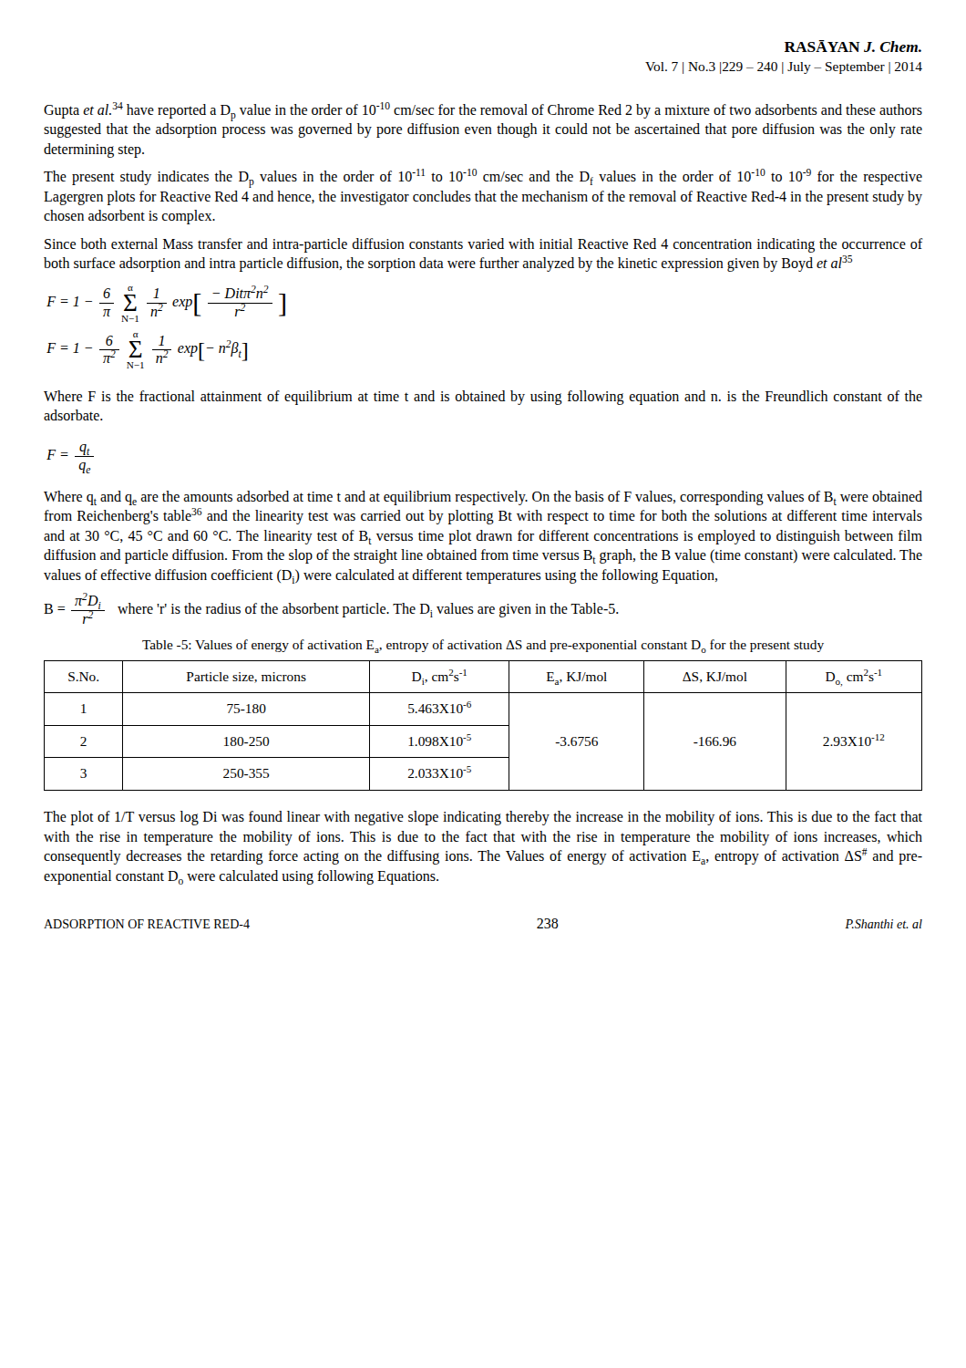RASĀYAN J. Chem.
Vol. 7 | No.3 |229 – 240 | July – September | 2014
Gupta et al.34 have reported a Dp value in the order of 10-10 cm/sec for the removal of Chrome Red 2 by a mixture of two adsorbents and these authors suggested that the adsorption process was governed by pore diffusion even though it could not be ascertained that pore diffusion was the only rate determining step.
The present study indicates the Dp values in the order of 10-11 to 10-10 cm/sec and the Df values in the order of 10-10 to 10-9 for the respective Lagergren plots for Reactive Red 4 and hence, the investigator concludes that the mechanism of the removal of Reactive Red-4 in the present study by chosen adsorbent is complex.
Since both external Mass transfer and intra-particle diffusion constants varied with initial Reactive Red 4 concentration indicating the occurrence of both surface adsorption and intra particle diffusion, the sorption data were further analyzed by the kinetic expression given by Boyd et al35
F = 1 − 6 π αΣN−1 1 n2 exp[ − Ditπ2n2 r2 ]
F = 1 − 6 π2 αΣN−1 1 n2 exp[− n2βt]
Where F is the fractional attainment of equilibrium at time t and is obtained by using following equation and n. is the Freundlich constant of the adsorbate.
F = qt qe
Where qt and qe are the amounts adsorbed at time t and at equilibrium respectively. On the basis of F values, corresponding values of Bt were obtained from Reichenberg's table36 and the linearity test was carried out by plotting Bt with respect to time for both the solutions at different time intervals and at 30 °C, 45 °C and 60 °C. The linearity test of Bt versus time plot drawn for different concentrations is employed to distinguish between film diffusion and particle diffusion. From the slop of the straight line obtained from time versus Bt graph, the B value (time constant) were calculated. The values of effective diffusion coefficient (Di) were calculated at different temperatures using the following Equation,
B = π2Di r2 where 'r' is the radius of the absorbent particle. The Di values are given in the Table-5.
Table -5: Values of energy of activation E a , entropy of activation ΔS and pre-exponential constant D o for the present study
| S.No. | Particle size, microns | D i , cm 2 s -1 | E a , KJ/mol | ΔS, KJ/mol | D o, cm 2 s -1 |
| --- | --- | --- | --- | --- | --- |
| 1 | 75-180 | 5.463X10 -6 | -3.6756 | -166.96 | 2.93X10 -12 |
| 2 | 180-250 | 1.098X10 -5 |
| 3 | 250-355 | 2.033X10 -5 |
The plot of 1/T versus log Di was found linear with negative slope indicating thereby the increase in the mobility of ions. This is due to the fact that with the rise in temperature the mobility of ions. This is due to the fact that with the rise in temperature the mobility of ions increases, which consequently decreases the retarding force acting on the diffusing ions. The Values of energy of activation Ea, entropy of activation ΔS# and pre-exponential constant Do were calculated using following Equations.
Adsorption of Reactive Red-4
238
P.Shanthi et. al